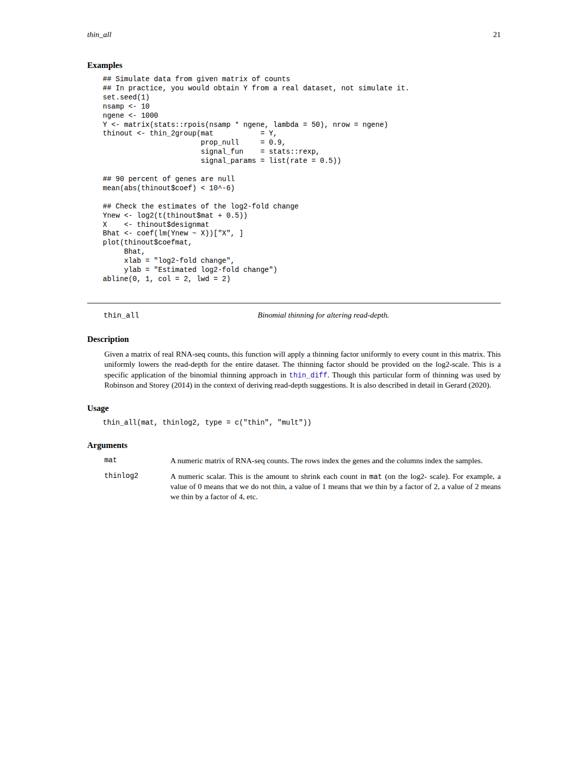thin_all 21
Examples
## Simulate data from given matrix of counts
## In practice, you would obtain Y from a real dataset, not simulate it.
set.seed(1)
nsamp <- 10
ngene <- 1000
Y <- matrix(stats::rpois(nsamp * ngene, lambda = 50), nrow = ngene)
thinout <- thin_2group(mat           = Y,
                       prop_null     = 0.9,
                       signal_fun    = stats::rexp,
                       signal_params = list(rate = 0.5))

## 90 percent of genes are null
mean(abs(thinout$coef) < 10^-6)

## Check the estimates of the log2-fold change
Ynew <- log2(t(thinout$mat + 0.5))
X    <- thinout$designmat
Bhat <- coef(lm(Ynew ~ X))["X", ]
plot(thinout$coefmat,
     Bhat,
     xlab = "log2-fold change",
     ylab = "Estimated log2-fold change")
abline(0, 1, col = 2, lwd = 2)
thin_all Binomial thinning for altering read-depth.
Description
Given a matrix of real RNA-seq counts, this function will apply a thinning factor uniformly to every count in this matrix. This uniformly lowers the read-depth for the entire dataset. The thinning factor should be provided on the log2-scale. This is a specific application of the binomial thinning approach in thin_diff. Though this particular form of thinning was used by Robinson and Storey (2014) in the context of deriving read-depth suggestions. It is also described in detail in Gerard (2020).
Usage
thin_all(mat, thinlog2, type = c("thin", "mult"))
Arguments
| mat | A numeric matrix of RNA-seq counts. The rows index the genes and the columns index the samples. |
| thinlog2 | A numeric scalar. This is the amount to shrink each count in mat (on the log2- scale). For example, a value of 0 means that we do not thin, a value of 1 means that we thin by a factor of 2, a value of 2 means we thin by a factor of 4, etc. |